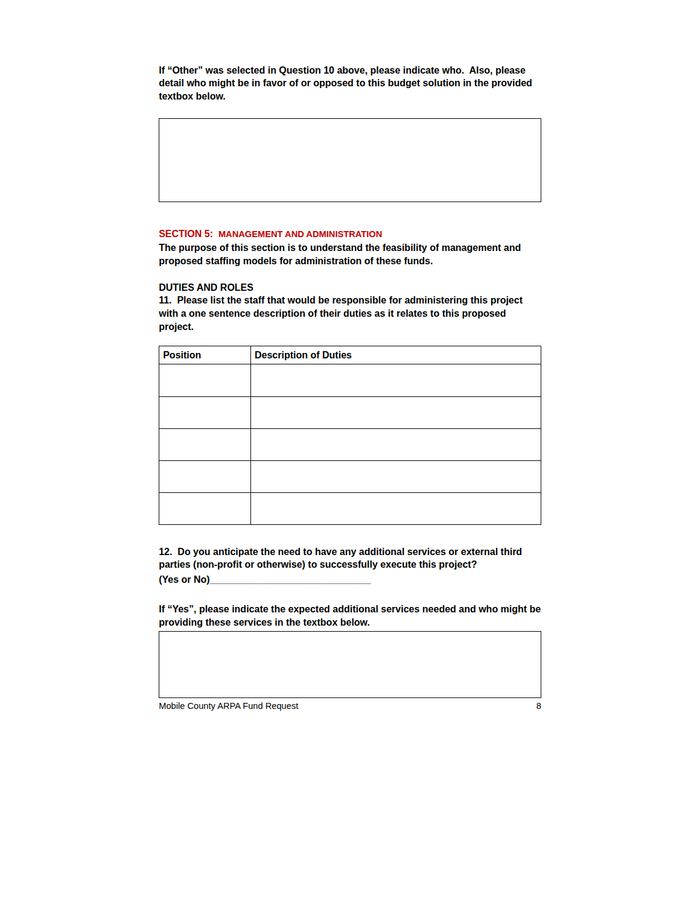If “Other” was selected in Question 10 above, please indicate who. Also, please detail who might be in favor of or opposed to this budget solution in the provided textbox below.
SECTION 5: MANAGEMENT AND ADMINISTRATION
The purpose of this section is to understand the feasibility of management and proposed staffing models for administration of these funds.
DUTIES AND ROLES
11. Please list the staff that would be responsible for administering this project with a one sentence description of their duties as it relates to this proposed project.
| Position | Description of Duties |
| --- | --- |
12. Do you anticipate the need to have any additional services or external third parties (non-profit or otherwise) to successfully execute this project?
(Yes or No)______________________________
If “Yes”, please indicate the expected additional services needed and who might be providing these services in the textbox below.
Mobile County ARPA Fund Request 8